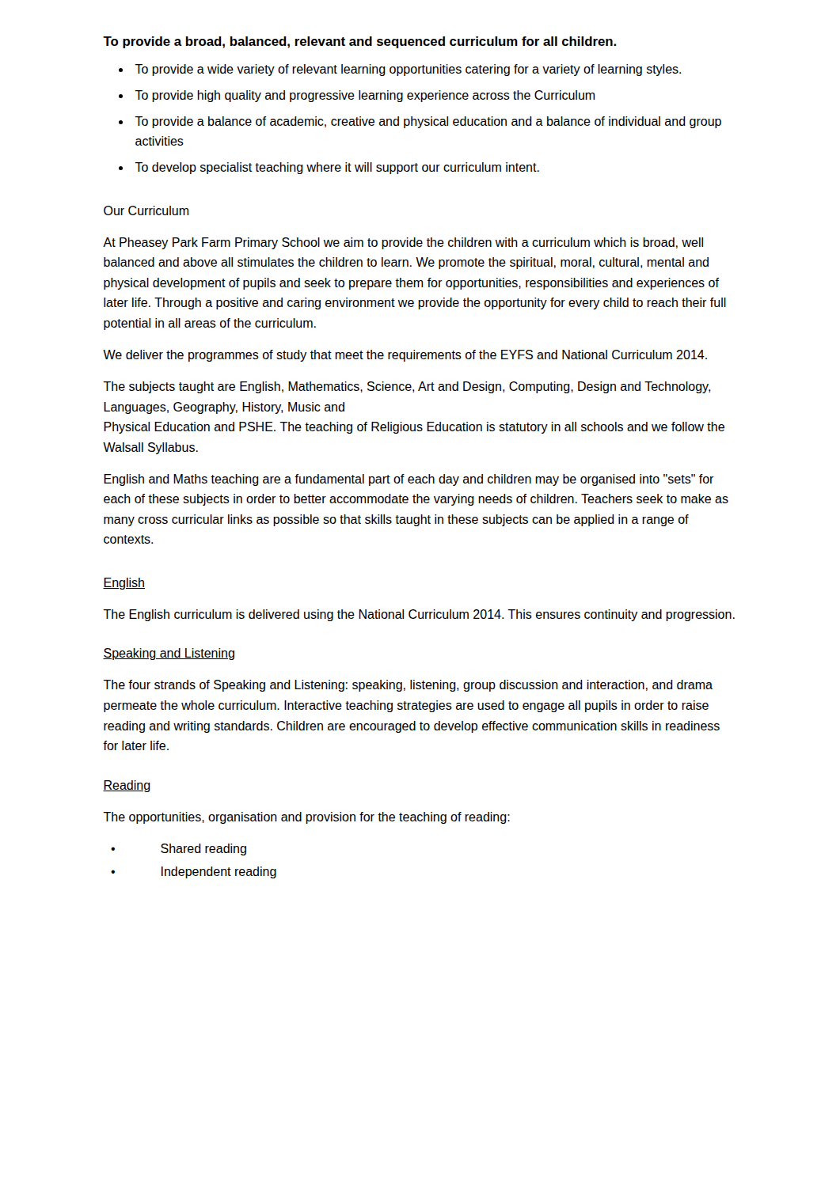To provide a broad, balanced, relevant and sequenced curriculum for all children.
To provide a wide variety of relevant learning opportunities catering for a variety of learning styles.
To provide high quality and progressive learning experience across the Curriculum
To provide a balance of academic, creative and physical education and a balance of individual and group activities
To develop specialist teaching where it will support our curriculum intent.
Our Curriculum
At Pheasey Park Farm Primary School we aim to provide the children with a curriculum which is broad, well balanced and above all stimulates the children to learn. We promote the spiritual, moral, cultural, mental and physical development of pupils and seek to prepare them for opportunities, responsibilities and experiences of later life. Through a positive and caring environment we provide the opportunity for every child to reach their full potential in all areas of the curriculum.
We deliver the programmes of study that meet the requirements of the EYFS and National Curriculum 2014.
The subjects taught are English, Mathematics, Science, Art and Design, Computing, Design and Technology, Languages, Geography, History, Music and
Physical Education and PSHE. The teaching of Religious Education is statutory in all schools and we follow the Walsall Syllabus.
English and Maths teaching are a fundamental part of each day and children may be organised into "sets" for each of these subjects in order to better accommodate the varying needs of children. Teachers seek to make as many cross curricular links as possible so that skills taught in these subjects can be applied in a range of contexts.
English
The English curriculum is delivered using the National Curriculum 2014. This ensures continuity and progression.
Speaking and Listening
The four strands of Speaking and Listening: speaking, listening, group discussion and interaction, and drama permeate the whole curriculum. Interactive teaching strategies are used to engage all pupils in order to raise reading and writing standards. Children are encouraged to develop effective communication skills in readiness for later life.
Reading
The opportunities, organisation and provision for the teaching of reading:
Shared reading
Independent reading